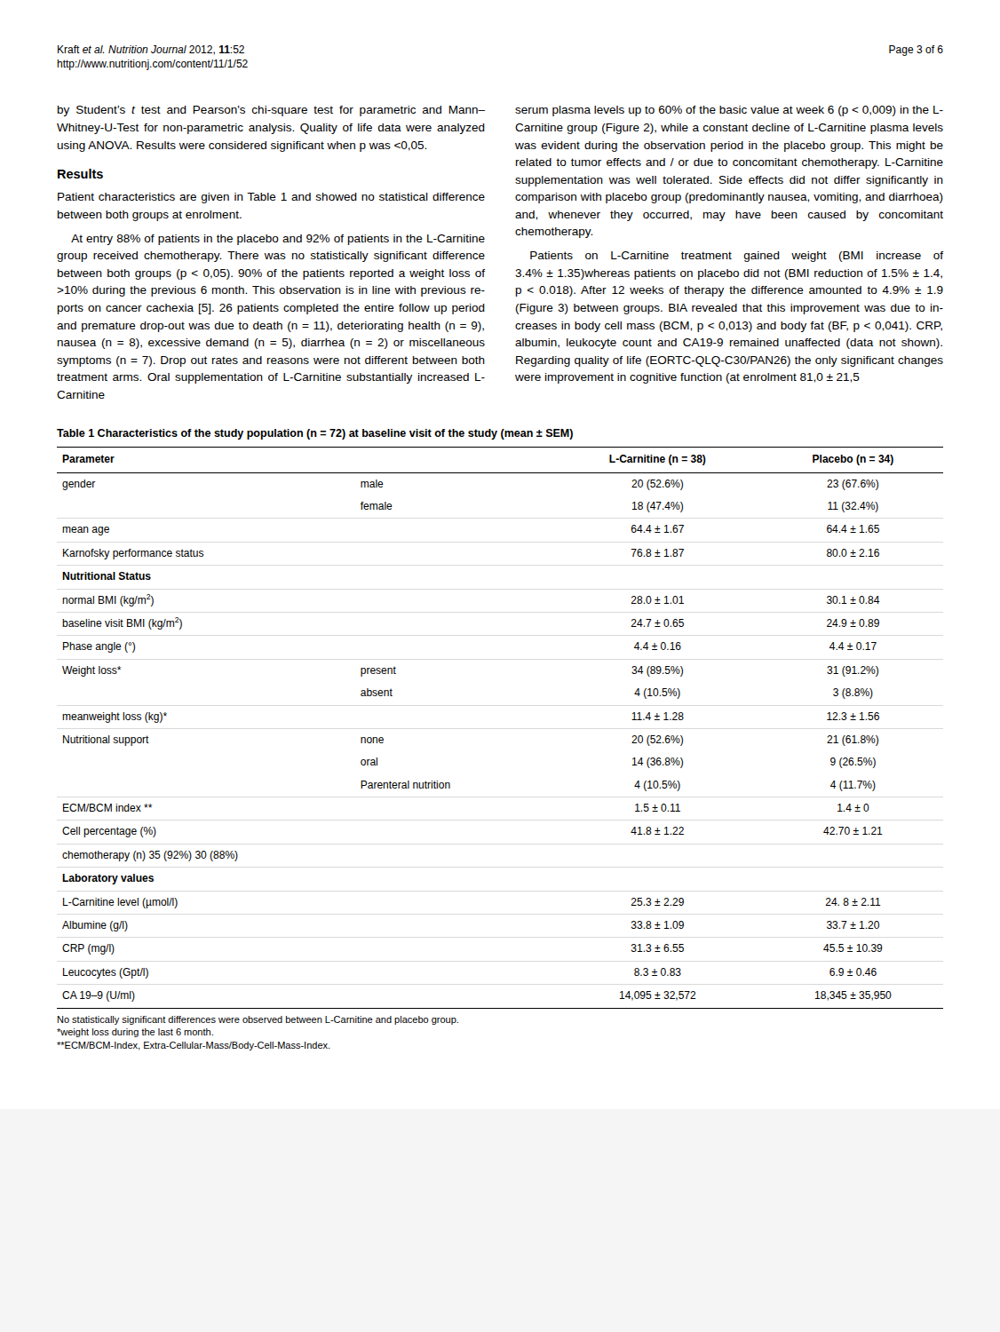Kraft et al. Nutrition Journal 2012, 11:52
http://www.nutritionj.com/content/11/1/52
Page 3 of 6
by Student’s t test and Pearson's chi-square test for parametric and Mann–Whitney-U-Test for non-parametric analysis. Quality of life data were analyzed using ANOVA. Results were considered significant when p was <0,05.
Results
Patient characteristics are given in Table 1 and showed no statistical difference between both groups at enrolment.
At entry 88% of patients in the placebo and 92% of patients in the L-Carnitine group received chemotherapy. There was no statistically significant difference between both groups (p < 0,05). 90% of the patients reported a weight loss of >10% during the previous 6 month. This observation is in line with previous reports on cancer cachexia [5]. 26 patients completed the entire follow up period and premature drop-out was due to death (n = 11), deteriorating health (n = 9), nausea (n = 8), excessive demand (n = 5), diarrhea (n = 2) or miscellaneous symptoms (n = 7). Drop out rates and reasons were not different between both treatment arms. Oral supplementation of L-Carnitine substantially increased L-Carnitine
serum plasma levels up to 60% of the basic value at week 6 (p < 0,009) in the L-Carnitine group (Figure 2), while a constant decline of L-Carnitine plasma levels was evident during the observation period in the placebo group. This might be related to tumor effects and / or due to concomitant chemotherapy. L-Carnitine supplementation was well tolerated. Side effects did not differ significantly in comparison with placebo group (predominantly nausea, vomiting, and diarrhoea) and, whenever they occurred, may have been caused by concomitant chemotherapy.
Patients on L-Carnitine treatment gained weight (BMI increase of 3.4% ± 1.35)whereas patients on placebo did not (BMI reduction of 1.5% ± 1.4, p < 0.018). After 12 weeks of therapy the difference amounted to 4.9% ± 1.9 (Figure 3) between groups. BIA revealed that this improvement was due to increases in body cell mass (BCM, p < 0,013) and body fat (BF, p < 0,041). CRP, albumin, leukocyte count and CA19-9 remained unaffected (data not shown). Regarding quality of life (EORTC-QLQ-C30/PAN26) the only significant changes were improvement in cognitive function (at enrolment 81,0 ± 21,5
Table 1 Characteristics of the study population (n = 72) at baseline visit of the study (mean ± SEM)
| Parameter | | L-Carnitine (n = 38) | Placebo (n = 34) |
| --- | --- | --- | --- |
| gender | male | 20 (52.6%) | 23 (67.6%) |
| | female | 18 (47.4%) | 11 (32.4%) |
| mean age | | 64.4 ± 1.67 | 64.4 ± 1.65 |
| Karnofsky performance status | | 76.8 ± 1.87 | 80.0 ± 2.16 |
| Nutritional Status |
| normal BMI (kg/m 2 ) | | 28.0 ± 1.01 | 30.1 ± 0.84 |
| baseline visit BMI (kg/m 2 ) | | 24.7 ± 0.65 | 24.9 ± 0.89 |
| Phase angle (°) | | 4.4 ± 0.16 | 4.4 ± 0.17 |
| Weight loss* | present | 34 (89.5%) | 31 (91.2%) |
| | absent | 4 (10.5%) | 3 (8.8%) |
| meanweight loss (kg)* | | 11.4 ± 1.28 | 12.3 ± 1.56 |
| Nutritional support | none | 20 (52.6%) | 21 (61.8%) |
| | oral | 14 (36.8%) | 9 (26.5%) |
| | Parenteral nutrition | 4 (10.5%) | 4 (11.7%) |
| ECM/BCM index ** | | 1.5 ± 0.11 | 1.4 ± 0 |
| Cell percentage (%) | | 41.8 ± 1.22 | 42.70 ± 1.21 |
| chemotherapy (n) 35 (92%) 30 (88%) |
| Laboratory values |
| L-Carnitine level (µmol/l) | | 25.3 ± 2.29 | 24. 8 ± 2.11 |
| Albumine (g/l) | | 33.8 ± 1.09 | 33.7 ± 1.20 |
| CRP (mg/l) | | 31.3 ± 6.55 | 45.5 ± 10.39 |
| Leucocytes (Gpt/l) | | 8.3 ± 0.83 | 6.9 ± 0.46 |
| CA 19–9 (U/ml) | | 14,095 ± 32,572 | 18,345 ± 35,950 |
No statistically significant differences were observed between L-Carnitine and placebo group.
*weight loss during the last 6 month.
**ECM/BCM-Index, Extra-Cellular-Mass/Body-Cell-Mass-Index.